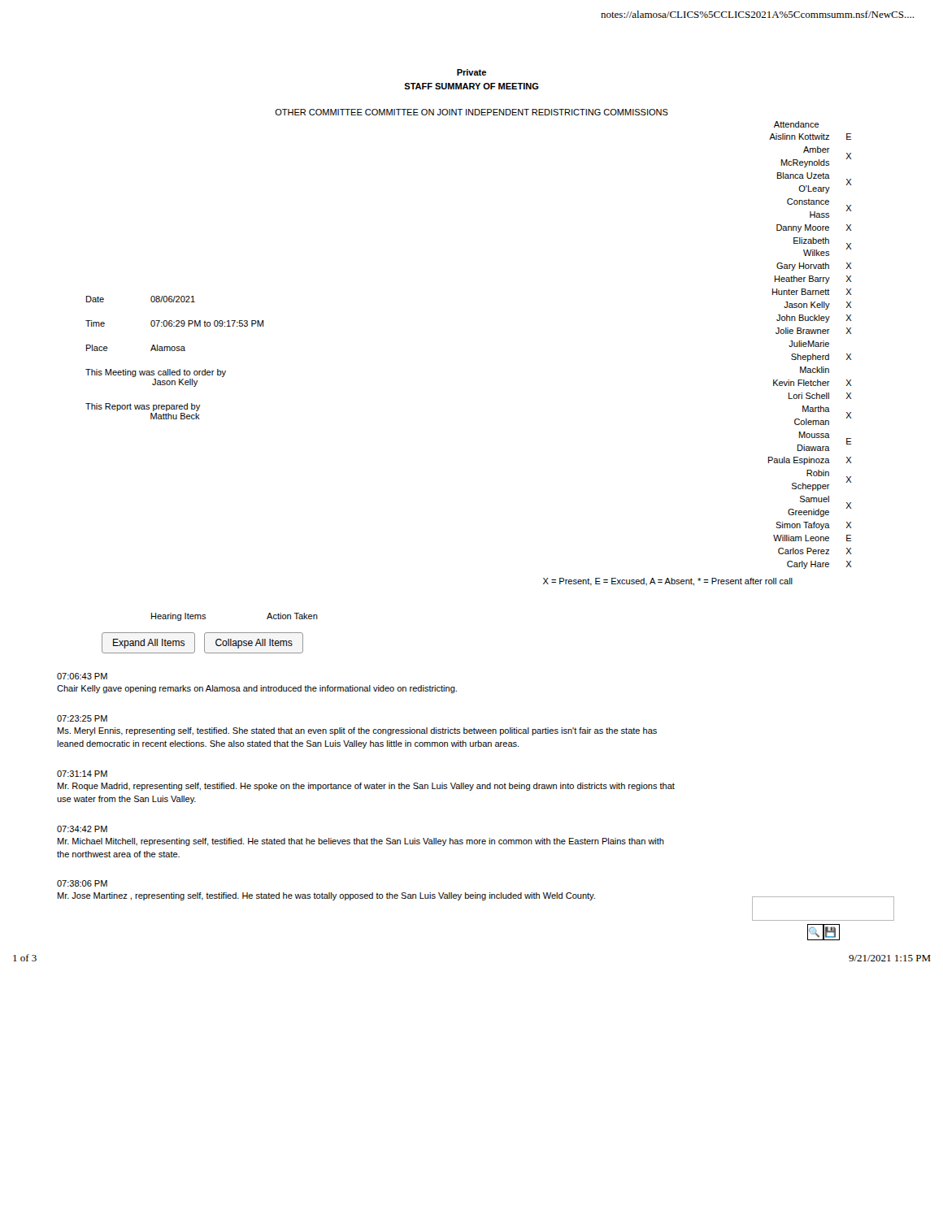notes://alamosa/CLICS%5CCLICS2021A%5Ccommsumm.nsf/NewCS....
Private
STAFF SUMMARY OF MEETING
OTHER COMMITTEE COMMITTEE ON JOINT INDEPENDENT REDISTRICTING COMMISSIONS
| / Date / 08/06/2021 / / Time / 07:06:29 PM to 09:17:53 PM / / Place / Alamosa / / This Meeting was called to order by Jason Kelly / / This Report was prepared by Matthu Beck / | Attendance / Aislinn Kottwitz / E / / Amber McReynolds / X / / Blanca Uzeta O'Leary / X / / Constance Hass / X / / Danny Moore / X / / Elizabeth Wilkes / X / / Gary Horvath / X / / Heather Barry / X / / Hunter Barnett / X / / Jason Kelly / X / / John Buckley / X / / Jolie Brawner / X / / JulieMarie Shepherd Macklin / X / / Kevin Fletcher / X / / Lori Schell / X / / Martha Coleman / X / / Moussa Diawara / E / / Paula Espinoza / X / / Robin Schepper / X / / Samuel Greenidge / X / / Simon Tafoya / X / / William Leone / E / / Carlos Perez / X / / Carly Hare / X / X = Present, E = Excused, A = Absent, * = Present after roll call |
Hearing Items Action Taken
Expand All Items Collapse All Items
07:06:43 PM
Chair Kelly gave opening remarks on Alamosa and introduced the informational video on redistricting.
07:23:25 PM
Ms. Meryl Ennis, representing self, testified. She stated that an even split of the congressional districts between political parties isn't fair as the state has leaned democratic in recent elections. She also stated that the San Luis Valley has little in common with urban areas.
07:31:14 PM
Mr. Roque Madrid, representing self, testified. He spoke on the importance of water in the San Luis Valley and not being drawn into districts with regions that use water from the San Luis Valley.
07:34:42 PM
Mr. Michael Mitchell, representing self, testified. He stated that he believes that the San Luis Valley has more in common with the Eastern Plains than with the northwest area of the state.
07:38:06 PM
Mr. Jose Martinez , representing self, testified. He stated he was totally opposed to the San Luis Valley being included with Weld County.
🔍💾
1 of 3
9/21/2021 1:15 PM